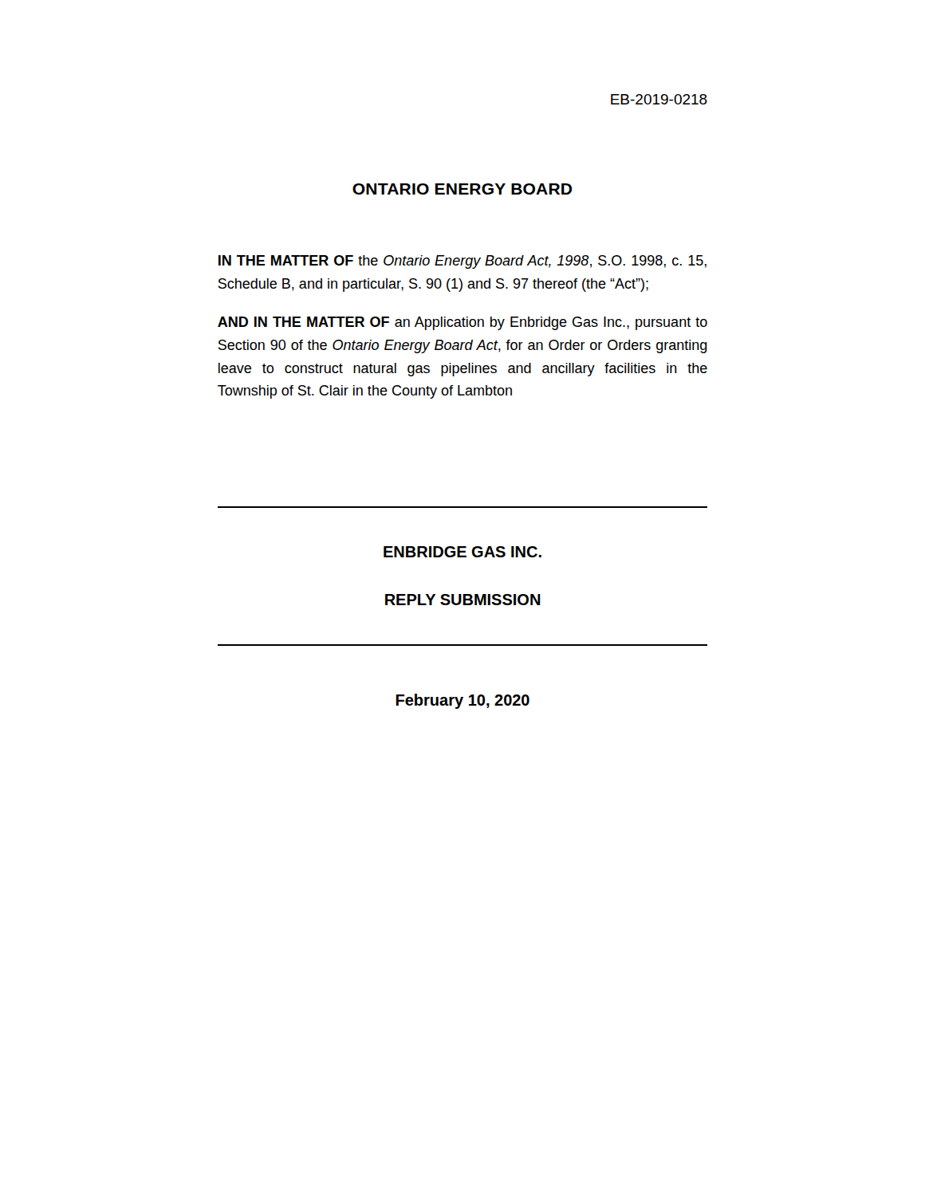EB-2019-0218
ONTARIO ENERGY BOARD
IN THE MATTER OF the Ontario Energy Board Act, 1998, S.O. 1998, c. 15, Schedule B, and in particular, S. 90 (1) and S. 97 thereof (the “Act”);
AND IN THE MATTER OF an Application by Enbridge Gas Inc., pursuant to Section 90 of the Ontario Energy Board Act, for an Order or Orders granting leave to construct natural gas pipelines and ancillary facilities in the Township of St. Clair in the County of Lambton
ENBRIDGE GAS INC.
REPLY SUBMISSION
February 10, 2020